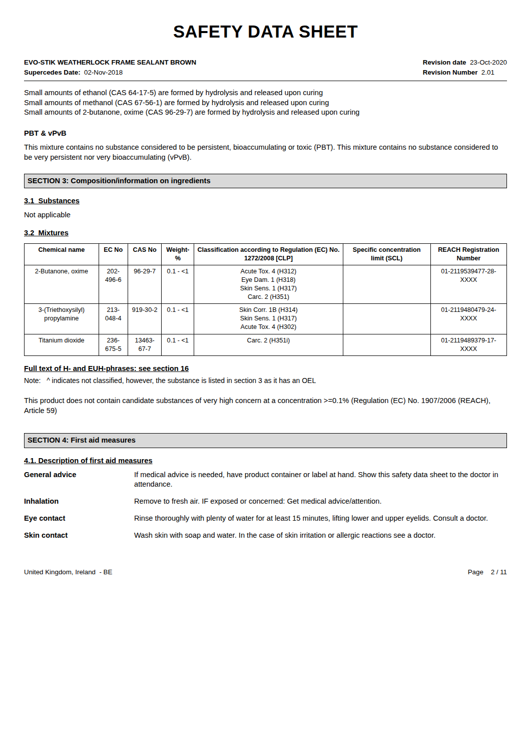SAFETY DATA SHEET
EVO-STIK WEATHERLOCK FRAME SEALANT BROWN
Supercedes Date: 02-Nov-2018
Revision date 23-Oct-2020
Revision Number 2.01
Small amounts of ethanol (CAS 64-17-5) are formed by hydrolysis and released upon curing
Small amounts of methanol (CAS 67-56-1) are formed by hydrolysis and released upon curing
Small amounts of 2-butanone, oxime (CAS 96-29-7) are formed by hydrolysis and released upon curing
PBT & vPvB
This mixture contains no substance considered to be persistent, bioaccumulating or toxic (PBT). This mixture contains no substance considered to be very persistent nor very bioaccumulating (vPvB).
SECTION 3: Composition/information on ingredients
3.1 Substances
Not applicable
3.2 Mixtures
| Chemical name | EC No | CAS No | Weight-% | Classification according to Regulation (EC) No. 1272/2008 [CLP] | Specific concentration limit (SCL) | REACH Registration Number |
| --- | --- | --- | --- | --- | --- | --- |
| 2-Butanone, oxime | 202-496-6 | 96-29-7 | 0.1 - <1 | Acute Tox. 4 (H312) Eye Dam. 1 (H318) Skin Sens. 1 (H317) Carc. 2 (H351) | | 01-2119539477-28-XXXX |
| 3-(Triethoxysilyl) propylamine | 213-048-4 | 919-30-2 | 0.1 - <1 | Skin Corr. 1B (H314) Skin Sens. 1 (H317) Acute Tox. 4 (H302) | | 01-2119480479-24-XXXX |
| Titanium dioxide | 236-675-5 | 13463-67-7 | 0.1 - <1 | Carc. 2 (H351i) | | 01-2119489379-17-XXXX |
Full text of H- and EUH-phrases: see section 16
Note: ^ indicates not classified, however, the substance is listed in section 3 as it has an OEL
This product does not contain candidate substances of very high concern at a concentration >=0.1% (Regulation (EC) No. 1907/2006 (REACH), Article 59)
SECTION 4: First aid measures
4.1. Description of first aid measures
| General advice | If medical advice is needed, have product container or label at hand. Show this safety data sheet to the doctor in attendance. |
| Inhalation | Remove to fresh air. IF exposed or concerned: Get medical advice/attention. |
| Eye contact | Rinse thoroughly with plenty of water for at least 15 minutes, lifting lower and upper eyelids. Consult a doctor. |
| Skin contact | Wash skin with soap and water. In the case of skin irritation or allergic reactions see a doctor. |
United Kingdom, Ireland - BE
Page 2 / 11